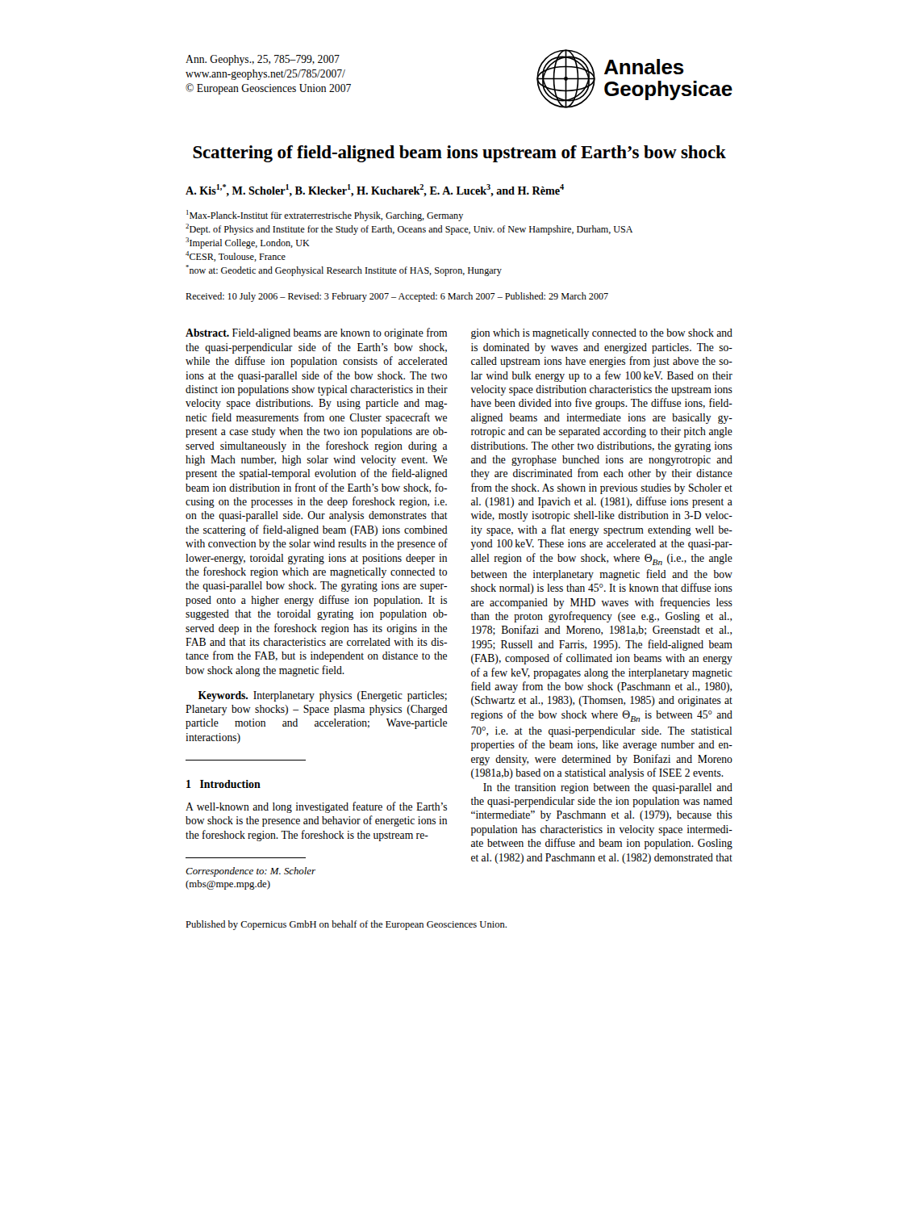Ann. Geophys., 25, 785–799, 2007
www.ann-geophys.net/25/785/2007/
© European Geosciences Union 2007
Annales
Geophysicae
Scattering of field-aligned beam ions upstream of Earth’s bow shock
A. Kis1,*, M. Scholer1, B. Klecker1, H. Kucharek2, E. A. Lucek3, and H. Rème4
1Max-Planck-Institut für extraterrestrische Physik, Garching, Germany
2Dept. of Physics and Institute for the Study of Earth, Oceans and Space, Univ. of New Hampshire, Durham, USA
3Imperial College, London, UK
4CESR, Toulouse, France
*now at: Geodetic and Geophysical Research Institute of HAS, Sopron, Hungary
Received: 10 July 2006 – Revised: 3 February 2007 – Accepted: 6 March 2007 – Published: 29 March 2007
Abstract. Field-aligned beams are known to originate from the quasi-perpendicular side of the Earth’s bow shock, while the diffuse ion population consists of accelerated ions at the quasi-parallel side of the bow shock. The two distinct ion populations show typical characteristics in their velocity space distributions. By using particle and magnetic field measurements from one Cluster spacecraft we present a case study when the two ion populations are observed simultaneously in the foreshock region during a high Mach number, high solar wind velocity event. We present the spatial-temporal evolution of the field-aligned beam ion distribution in front of the Earth’s bow shock, focusing on the processes in the deep foreshock region, i.e. on the quasi-parallel side. Our analysis demonstrates that the scattering of field-aligned beam (FAB) ions combined with convection by the solar wind results in the presence of lower-energy, toroidal gyrating ions at positions deeper in the foreshock region which are magnetically connected to the quasi-parallel bow shock. The gyrating ions are superposed onto a higher energy diffuse ion population. It is suggested that the toroidal gyrating ion population observed deep in the foreshock region has its origins in the FAB and that its characteristics are correlated with its distance from the FAB, but is independent on distance to the bow shock along the magnetic field.
Keywords. Interplanetary physics (Energetic particles; Planetary bow shocks) – Space plasma physics (Charged particle motion and acceleration; Wave-particle interactions)
1 Introduction
A well-known and long investigated feature of the Earth’s bow shock is the presence and behavior of energetic ions in the foreshock region. The foreshock is the upstream re-
Correspondence to: M. Scholer
(mbs@mpe.mpg.de)
gion which is magnetically connected to the bow shock and is dominated by waves and energized particles. The so-called upstream ions have energies from just above the solar wind bulk energy up to a few 100 keV. Based on their velocity space distribution characteristics the upstream ions have been divided into five groups. The diffuse ions, field-aligned beams and intermediate ions are basically gyrotropic and can be separated according to their pitch angle distributions. The other two distributions, the gyrating ions and the gyrophase bunched ions are nongyrotropic and they are discriminated from each other by their distance from the shock. As shown in previous studies by Scholer et al. (1981) and Ipavich et al. (1981), diffuse ions present a wide, mostly isotropic shell-like distribution in 3-D velocity space, with a flat energy spectrum extending well beyond 100 keV. These ions are accelerated at the quasi-parallel region of the bow shock, where ΘBn (i.e., the angle between the interplanetary magnetic field and the bow shock normal) is less than 45°. It is known that diffuse ions are accompanied by MHD waves with frequencies less than the proton gyrofrequency (see e.g., Gosling et al., 1978; Bonifazi and Moreno, 1981a,b; Greenstadt et al., 1995; Russell and Farris, 1995). The field-aligned beam (FAB), composed of collimated ion beams with an energy of a few keV, propagates along the interplanetary magnetic field away from the bow shock (Paschmann et al., 1980), (Schwartz et al., 1983), (Thomsen, 1985) and originates at regions of the bow shock where ΘBn is between 45° and 70°, i.e. at the quasi-perpendicular side. The statistical properties of the beam ions, like average number and energy density, were determined by Bonifazi and Moreno (1981a,b) based on a statistical analysis of ISEE 2 events.
In the transition region between the quasi-parallel and the quasi-perpendicular side the ion population was named “intermediate” by Paschmann et al. (1979), because this population has characteristics in velocity space intermediate between the diffuse and beam ion population. Gosling et al. (1982) and Paschmann et al. (1982) demonstrated that
Published by Copernicus GmbH on behalf of the European Geosciences Union.